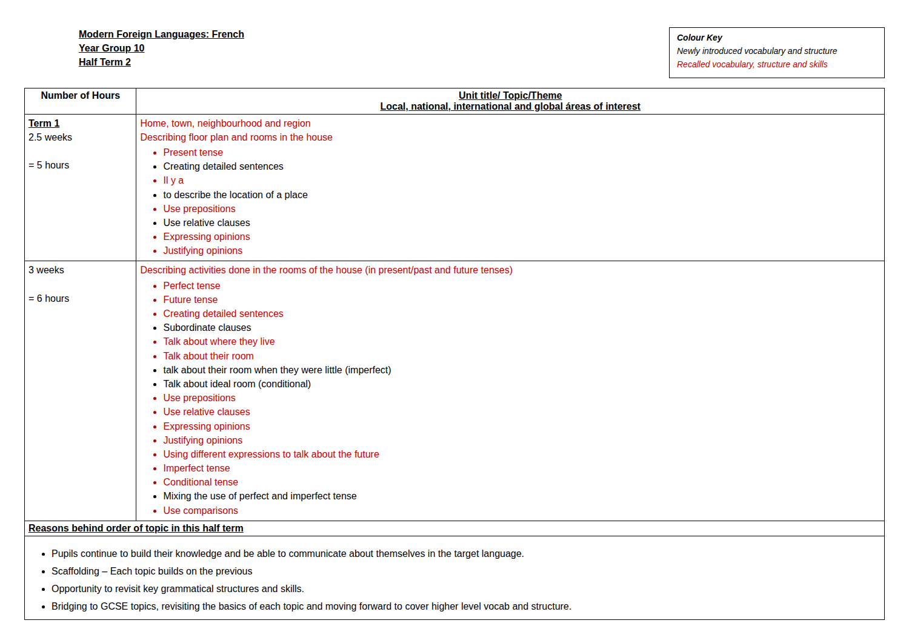Colour Key
Newly introduced vocabulary and structure
Recalled vocabulary, structure and skills
Modern Foreign Languages: French
Year Group 10
Half Term 2
| Number of Hours | Unit title/ Topic/Theme Local, national, international and global áreas of interest |
| --- | --- |
| Term 1 2.5 weeks = 5 hours | Home, town, neighbourhood and region Describing floor plan and rooms in the house Present tense Creating detailed sentences Il y a to describe the location of a place Use prepositions Use relative clauses Expressing opinions Justifying opinions |
| 3 weeks = 6 hours | Describing activities done in the rooms of the house (in present/past and future tenses) Perfect tense Future tense Creating detailed sentences Subordinate clauses Talk about where they live Talk about their room talk about their room when they were little (imperfect) Talk about ideal room (conditional) Use prepositions Use relative clauses Expressing opinions Justifying opinions Using different expressions to talk about the future Imperfect tense Conditional tense Mixing the use of perfect and imperfect tense Use comparisons |
| Reasons behind order of topic in this half term |
| Pupils continue to build their knowledge and be able to communicate about themselves in the target language. Scaffolding – Each topic builds on the previous Opportunity to revisit key grammatical structures and skills. Bridging to GCSE topics, revisiting the basics of each topic and moving forward to cover higher level vocab and structure. |